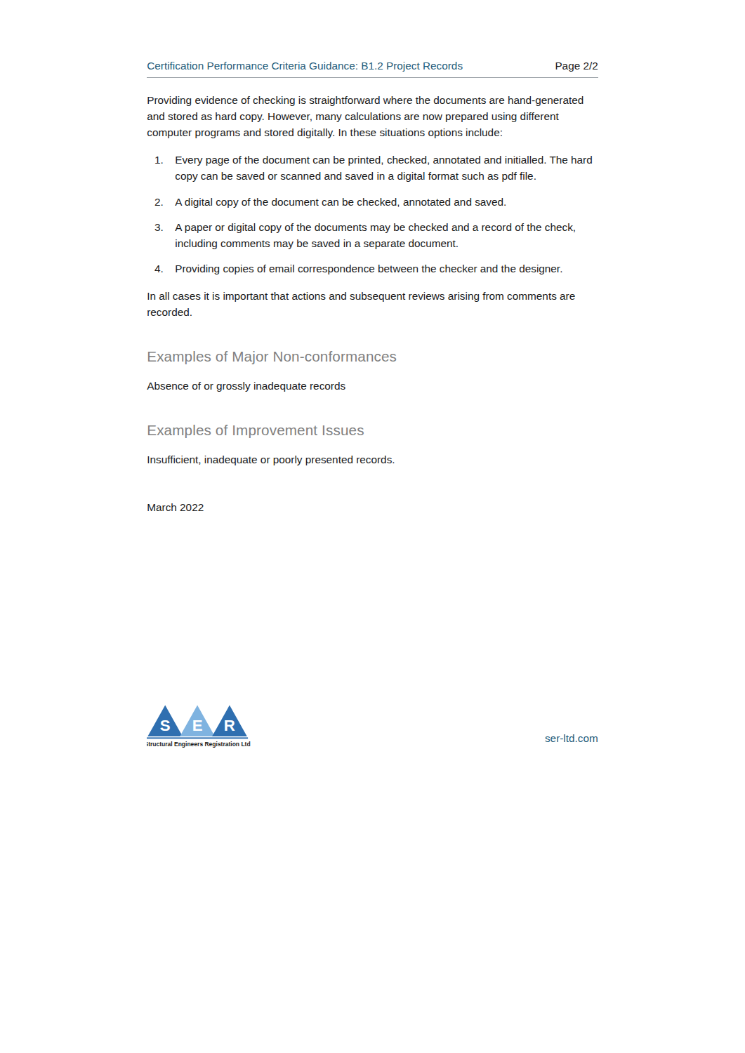Certification Performance Criteria Guidance: B1.2 Project Records Page 2/2
Providing evidence of checking is straightforward where the documents are hand-generated and stored as hard copy. However, many calculations are now prepared using different computer programs and stored digitally. In these situations options include:
Every page of the document can be printed, checked, annotated and initialled. The hard copy can be saved or scanned and saved in a digital format such as pdf file.
A digital copy of the document can be checked, annotated and saved.
A paper or digital copy of the documents may be checked and a record of the check, including comments may be saved in a separate document.
Providing copies of email correspondence between the checker and the designer.
In all cases it is important that actions and subsequent reviews arising from comments are recorded.
Examples of Major Non-conformances
Absence of or grossly inadequate records
Examples of Improvement Issues
Insufficient, inadequate or poorly presented records.
March 2022
S E R Structural Engineers Registration Ltd
ser-ltd.com